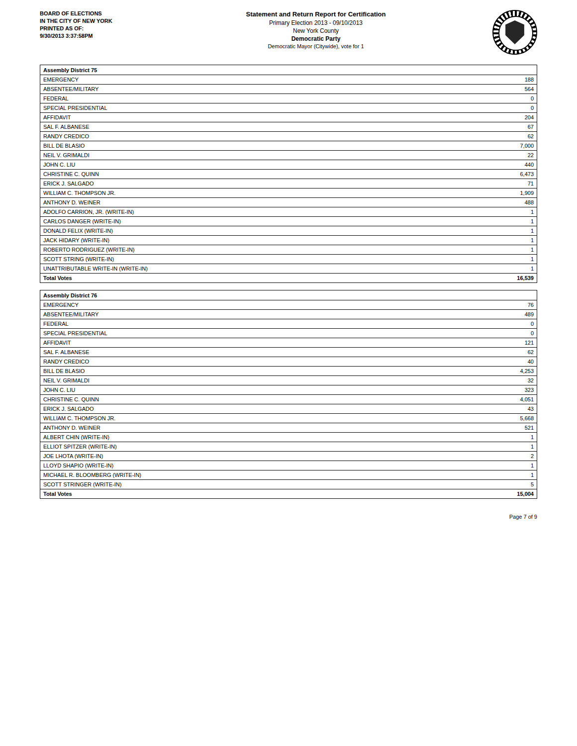BOARD OF ELECTIONS
IN THE CITY OF NEW YORK
PRINTED AS OF:
9/30/2013 3:37:58PM
Statement and Return Report for Certification
Primary Election 2013 - 09/10/2013
New York County
Democratic Party
Democratic Mayor (Citywide), vote for 1
Assembly District 75
| EMERGENCY | 188 |
| ABSENTEE/MILITARY | 564 |
| FEDERAL | 0 |
| SPECIAL PRESIDENTIAL | 0 |
| AFFIDAVIT | 204 |
| SAL F. ALBANESE | 67 |
| RANDY CREDICO | 62 |
| BILL DE BLASIO | 7,000 |
| NEIL V. GRIMALDI | 22 |
| JOHN C. LIU | 440 |
| CHRISTINE C. QUINN | 6,473 |
| ERICK J. SALGADO | 71 |
| WILLIAM C. THOMPSON JR. | 1,909 |
| ANTHONY D. WEINER | 488 |
| ADOLFO CARRION, JR. (WRITE-IN) | 1 |
| CARLOS DANGER (WRITE-IN) | 1 |
| DONALD FELIX (WRITE-IN) | 1 |
| JACK HIDARY (WRITE-IN) | 1 |
| ROBERTO RODRIGUEZ (WRITE-IN) | 1 |
| SCOTT STRING (WRITE-IN) | 1 |
| UNATTRIBUTABLE WRITE-IN (WRITE-IN) | 1 |
| Total Votes | 16,539 |
Assembly District 76
| EMERGENCY | 76 |
| ABSENTEE/MILITARY | 489 |
| FEDERAL | 0 |
| SPECIAL PRESIDENTIAL | 0 |
| AFFIDAVIT | 121 |
| SAL F. ALBANESE | 62 |
| RANDY CREDICO | 40 |
| BILL DE BLASIO | 4,253 |
| NEIL V. GRIMALDI | 32 |
| JOHN C. LIU | 323 |
| CHRISTINE C. QUINN | 4,051 |
| ERICK J. SALGADO | 43 |
| WILLIAM C. THOMPSON JR. | 5,668 |
| ANTHONY D. WEINER | 521 |
| ALBERT CHIN (WRITE-IN) | 1 |
| ELLIOT SPITZER (WRITE-IN) | 1 |
| JOE LHOTA (WRITE-IN) | 2 |
| LLOYD SHAPIO (WRITE-IN) | 1 |
| MICHAEL R. BLOOMBERG (WRITE-IN) | 1 |
| SCOTT STRINGER (WRITE-IN) | 5 |
| Total Votes | 15,004 |
Page 7 of 9